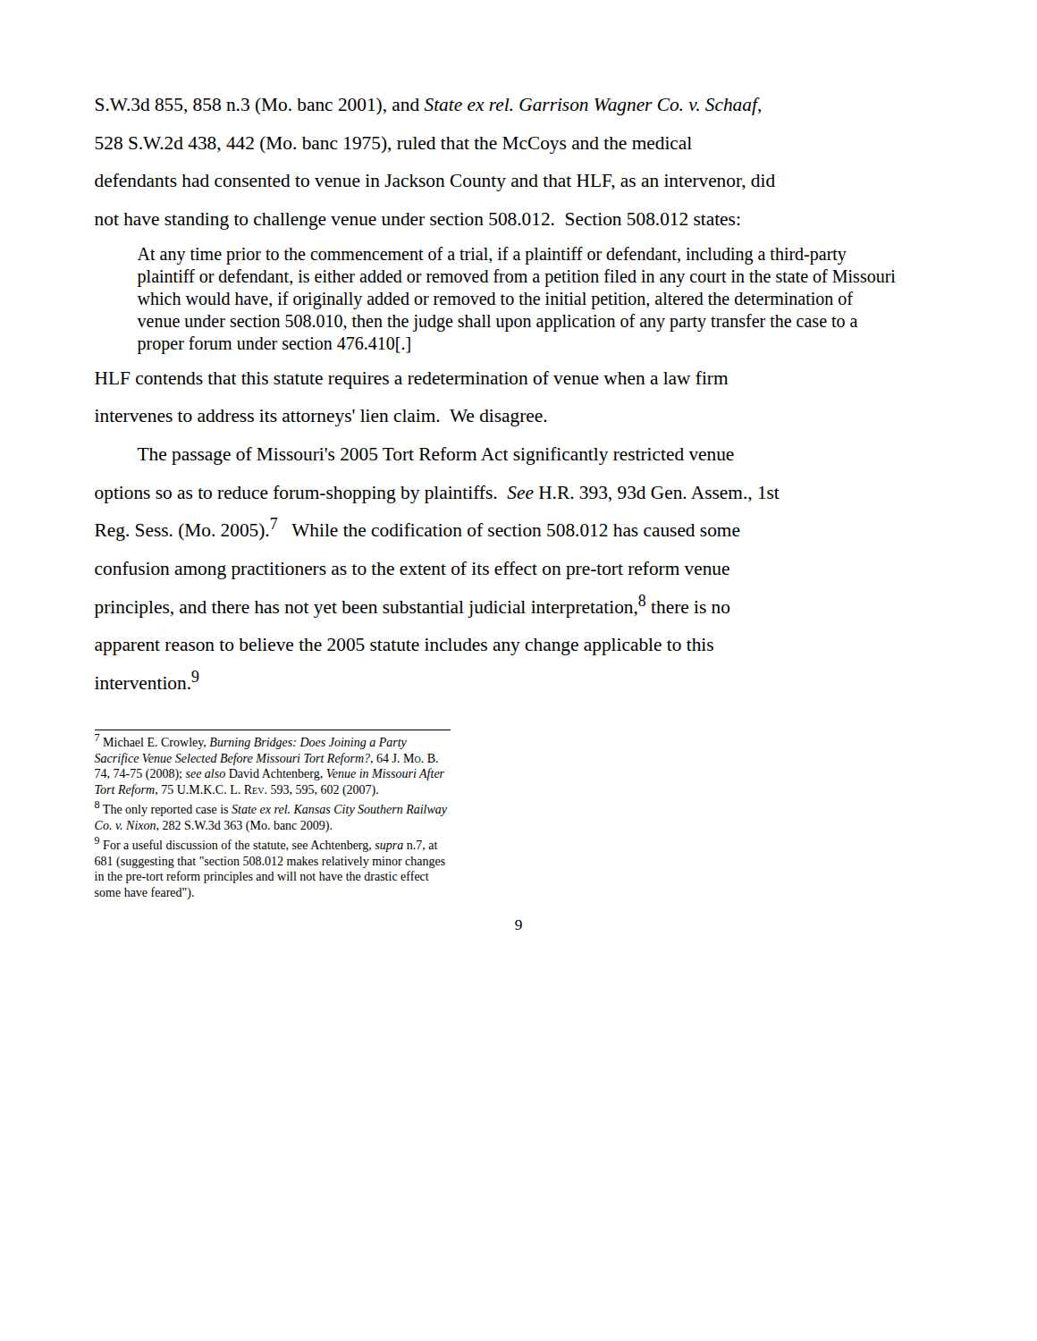S.W.3d 855, 858 n.3 (Mo. banc 2001), and State ex rel. Garrison Wagner Co. v. Schaaf,
528 S.W.2d 438, 442 (Mo. banc 1975), ruled that the McCoys and the medical
defendants had consented to venue in Jackson County and that HLF, as an intervenor, did
not have standing to challenge venue under section 508.012. Section 508.012 states:
At any time prior to the commencement of a trial, if a plaintiff or defendant, including a third-party plaintiff or defendant, is either added or removed from a petition filed in any court in the state of Missouri which would have, if originally added or removed to the initial petition, altered the determination of venue under section 508.010, then the judge shall upon application of any party transfer the case to a proper forum under section 476.410[.]
HLF contends that this statute requires a redetermination of venue when a law firm
intervenes to address its attorneys' lien claim. We disagree.
The passage of Missouri's 2005 Tort Reform Act significantly restricted venue
options so as to reduce forum-shopping by plaintiffs. See H.R. 393, 93d Gen. Assem., 1st
Reg. Sess. (Mo. 2005).7 While the codification of section 508.012 has caused some
confusion among practitioners as to the extent of its effect on pre-tort reform venue
principles, and there has not yet been substantial judicial interpretation,8 there is no
apparent reason to believe the 2005 statute includes any change applicable to this
intervention.9
7 Michael E. Crowley, Burning Bridges: Does Joining a Party Sacrifice Venue Selected Before Missouri Tort Reform?, 64 J. Mo. B. 74, 74-75 (2008); see also David Achtenberg, Venue in Missouri After Tort Reform, 75 U.M.K.C. L. Rev. 593, 595, 602 (2007).
8 The only reported case is State ex rel. Kansas City Southern Railway Co. v. Nixon, 282 S.W.3d 363 (Mo. banc 2009).
9 For a useful discussion of the statute, see Achtenberg, supra n.7, at 681 (suggesting that "section 508.012 makes relatively minor changes in the pre-tort reform principles and will not have the drastic effect some have feared").
9